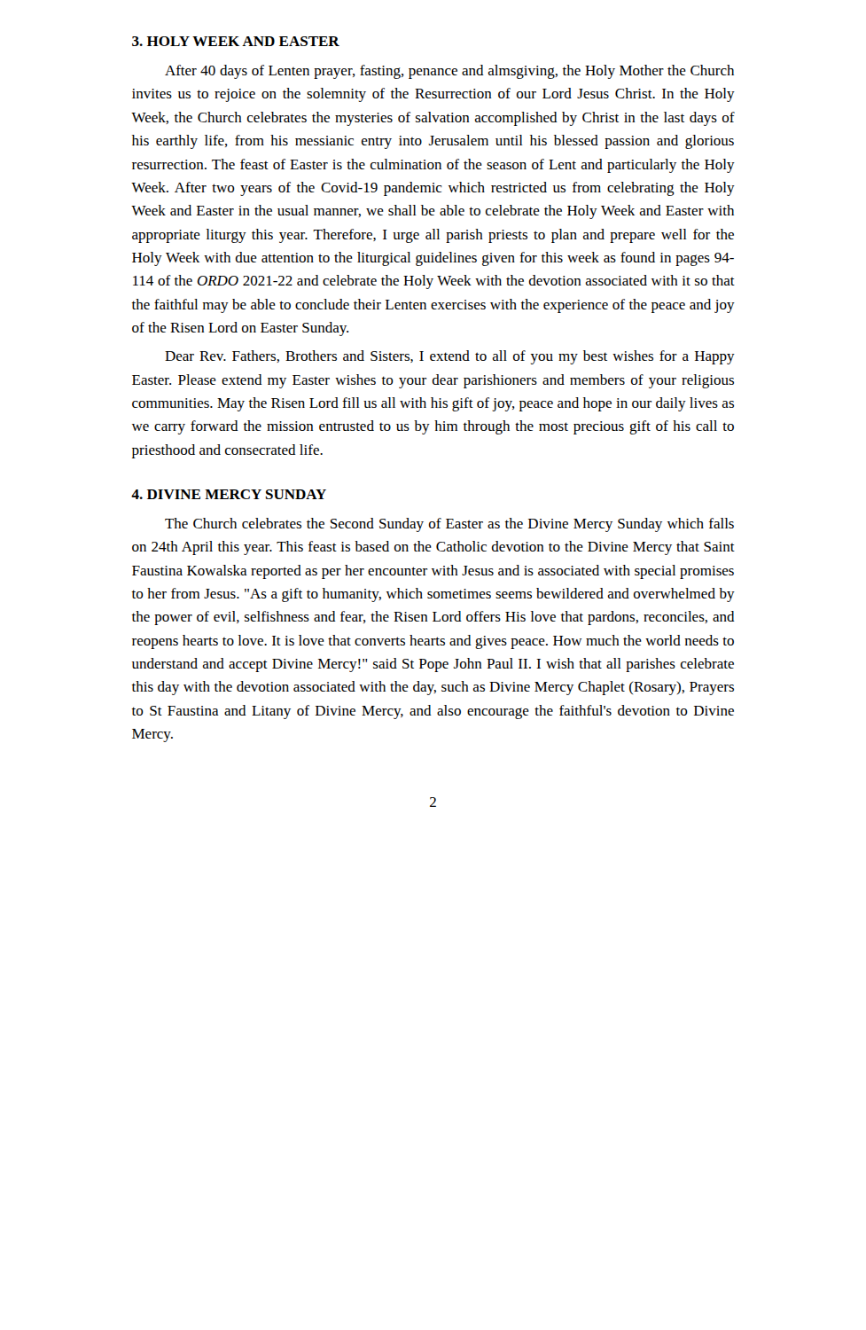3. Holy Week and Easter
After 40 days of Lenten prayer, fasting, penance and almsgiving, the Holy Mother the Church invites us to rejoice on the solemnity of the Resurrection of our Lord Jesus Christ. In the Holy Week, the Church celebrates the mysteries of salvation accomplished by Christ in the last days of his earthly life, from his messianic entry into Jerusalem until his blessed passion and glorious resurrection. The feast of Easter is the culmination of the season of Lent and particularly the Holy Week. After two years of the Covid-19 pandemic which restricted us from celebrating the Holy Week and Easter in the usual manner, we shall be able to celebrate the Holy Week and Easter with appropriate liturgy this year. Therefore, I urge all parish priests to plan and prepare well for the Holy Week with due attention to the liturgical guidelines given for this week as found in pages 94-114 of the ORDO 2021-22 and celebrate the Holy Week with the devotion associated with it so that the faithful may be able to conclude their Lenten exercises with the experience of the peace and joy of the Risen Lord on Easter Sunday.
Dear Rev. Fathers, Brothers and Sisters, I extend to all of you my best wishes for a Happy Easter. Please extend my Easter wishes to your dear parishioners and members of your religious communities. May the Risen Lord fill us all with his gift of joy, peace and hope in our daily lives as we carry forward the mission entrusted to us by him through the most precious gift of his call to priesthood and consecrated life.
4. Divine Mercy Sunday
The Church celebrates the Second Sunday of Easter as the Divine Mercy Sunday which falls on 24th April this year. This feast is based on the Catholic devotion to the Divine Mercy that Saint Faustina Kowalska reported as per her encounter with Jesus and is associated with special promises to her from Jesus. "As a gift to humanity, which sometimes seems bewildered and overwhelmed by the power of evil, selfishness and fear, the Risen Lord offers His love that pardons, reconciles, and reopens hearts to love. It is love that converts hearts and gives peace. How much the world needs to understand and accept Divine Mercy!" said St Pope John Paul II. I wish that all parishes celebrate this day with the devotion associated with the day, such as Divine Mercy Chaplet (Rosary), Prayers to St Faustina and Litany of Divine Mercy, and also encourage the faithful's devotion to Divine Mercy.
2